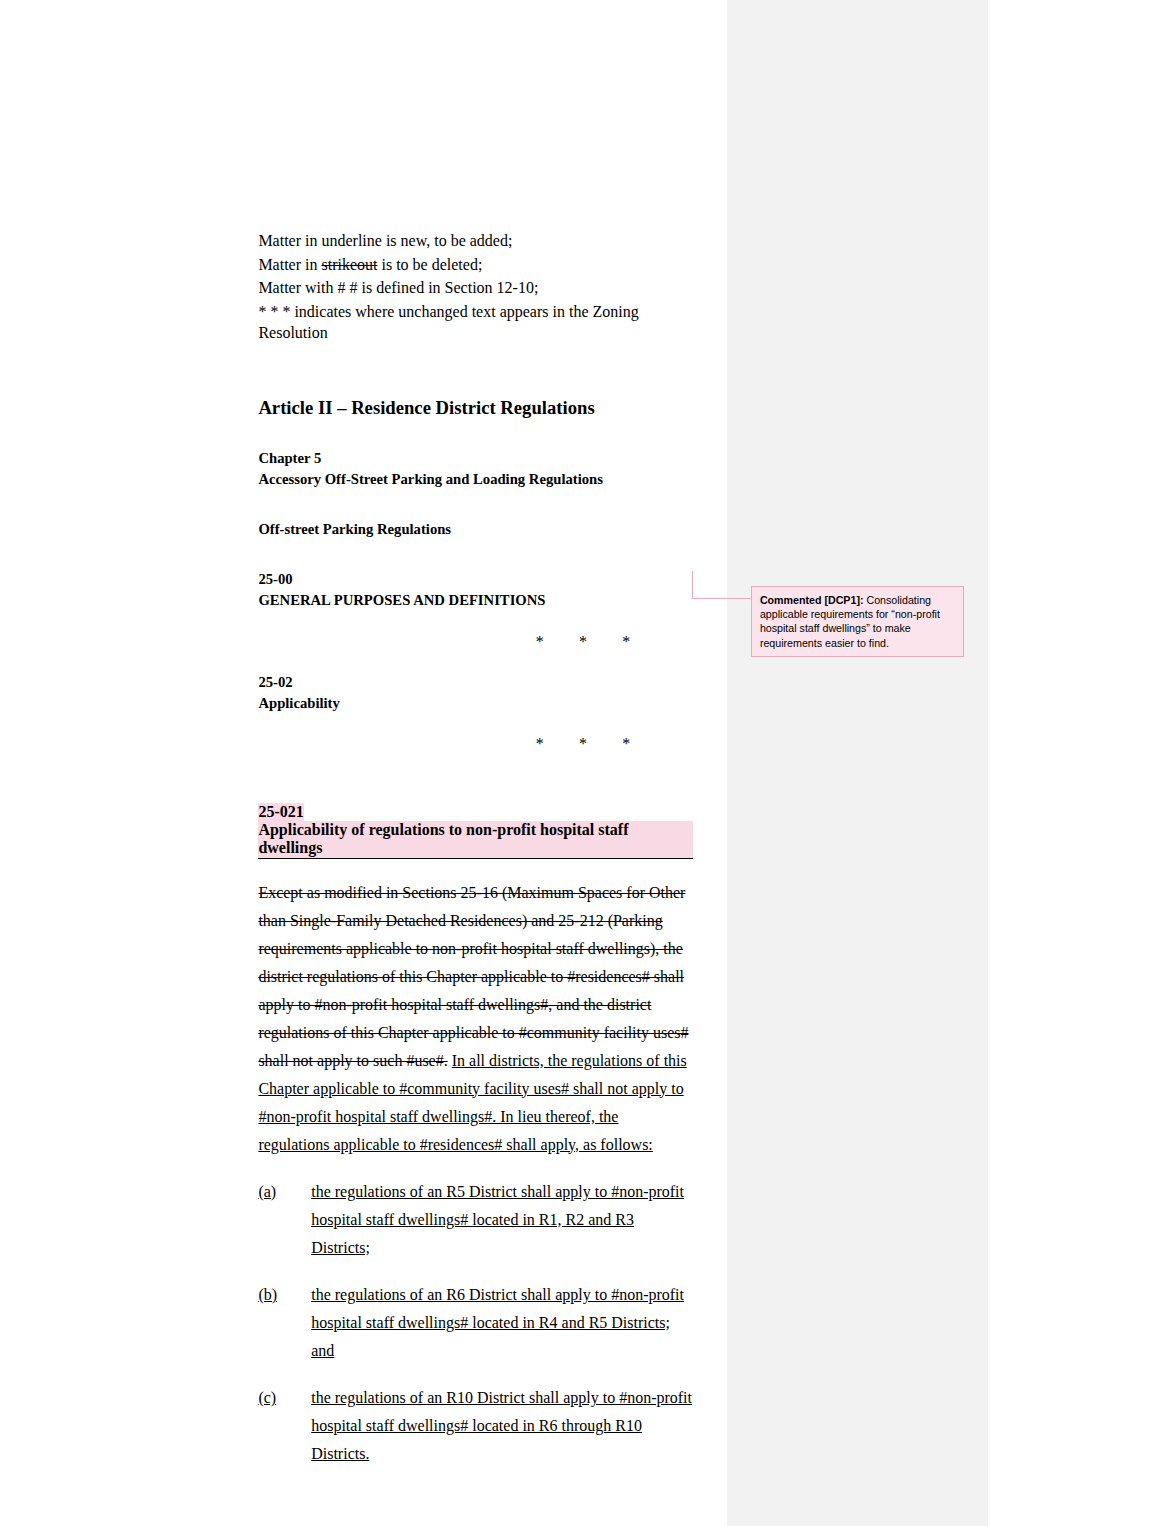Matter in underline is new, to be added;
Matter in strikeout is to be deleted;
Matter with # # is defined in Section 12-10;
* * * indicates where unchanged text appears in the Zoning Resolution
Article II – Residence District Regulations
Chapter 5
Accessory Off-Street Parking and Loading Regulations
Off-street Parking Regulations
25-00
GENERAL PURPOSES AND DEFINITIONS
***
25-02
Applicability
***
25-021
Applicability of regulations to non-profit hospital staff dwellings
Except as modified in Sections 25-16 (Maximum Spaces for Other than Single-Family Detached Residences) and 25-212 (Parking requirements applicable to non-profit hospital staff dwellings), the district regulations of this Chapter applicable to #residences# shall apply to #non-profit hospital staff dwellings#, and the district regulations of this Chapter applicable to #community facility uses# shall not apply to such #use#. In all districts, the regulations of this Chapter applicable to #community facility uses# shall not apply to #non-profit hospital staff dwellings#. In lieu thereof, the regulations applicable to #residences# shall apply, as follows:
(a)
the regulations of an R5 District shall apply to #non-profit hospital staff dwellings# located in R1, R2 and R3 Districts;
(b)
the regulations of an R6 District shall apply to #non-profit hospital staff dwellings# located in R4 and R5 Districts; and
(c)
the regulations of an R10 District shall apply to #non-profit hospital staff dwellings# located in R6 through R10 Districts.
Commented [DCP1]: Consolidating applicable requirements for “non-profit hospital staff dwellings” to make requirements easier to find.